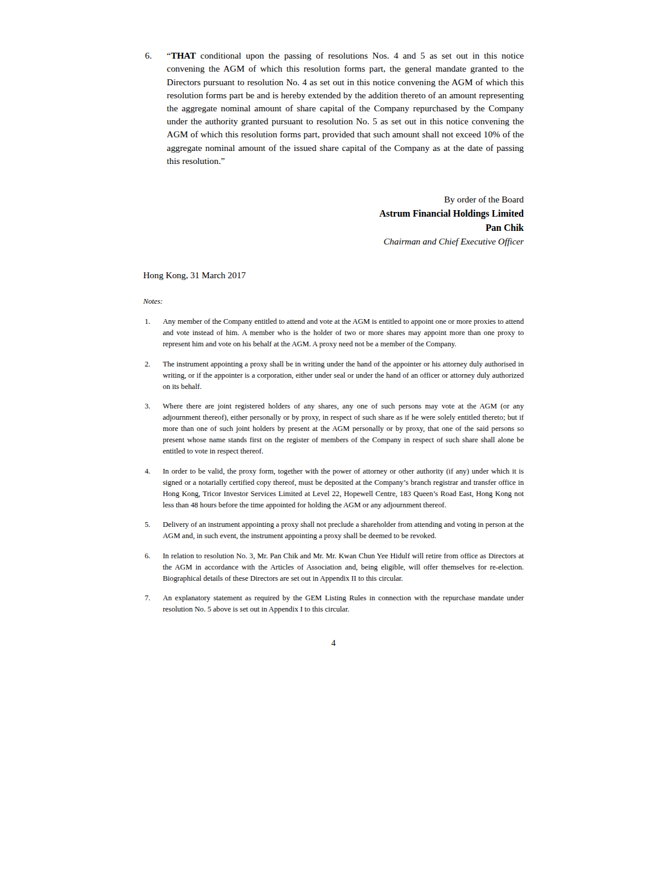6.
“THAT conditional upon the passing of resolutions Nos. 4 and 5 as set out in this notice convening the AGM of which this resolution forms part, the general mandate granted to the Directors pursuant to resolution No. 4 as set out in this notice convening the AGM of which this resolution forms part be and is hereby extended by the addition thereto of an amount representing the aggregate nominal amount of share capital of the Company repurchased by the Company under the authority granted pursuant to resolution No. 5 as set out in this notice convening the AGM of which this resolution forms part, provided that such amount shall not exceed 10% of the aggregate nominal amount of the issued share capital of the Company as at the date of passing this resolution.”
By order of the Board
Astrum Financial Holdings Limited
Pan Chik
Chairman and Chief Executive Officer
Hong Kong, 31 March 2017
Notes:
Any member of the Company entitled to attend and vote at the AGM is entitled to appoint one or more proxies to attend and vote instead of him. A member who is the holder of two or more shares may appoint more than one proxy to represent him and vote on his behalf at the AGM. A proxy need not be a member of the Company.
The instrument appointing a proxy shall be in writing under the hand of the appointer or his attorney duly authorised in writing, or if the appointer is a corporation, either under seal or under the hand of an officer or attorney duly authorized on its behalf.
Where there are joint registered holders of any shares, any one of such persons may vote at the AGM (or any adjournment thereof), either personally or by proxy, in respect of such share as if he were solely entitled thereto; but if more than one of such joint holders by present at the AGM personally or by proxy, that one of the said persons so present whose name stands first on the register of members of the Company in respect of such share shall alone be entitled to vote in respect thereof.
In order to be valid, the proxy form, together with the power of attorney or other authority (if any) under which it is signed or a notarially certified copy thereof, must be deposited at the Company’s branch registrar and transfer office in Hong Kong, Tricor Investor Services Limited at Level 22, Hopewell Centre, 183 Queen’s Road East, Hong Kong not less than 48 hours before the time appointed for holding the AGM or any adjournment thereof.
Delivery of an instrument appointing a proxy shall not preclude a shareholder from attending and voting in person at the AGM and, in such event, the instrument appointing a proxy shall be deemed to be revoked.
In relation to resolution No. 3, Mr. Pan Chik and Mr. Mr. Kwan Chun Yee Hidulf will retire from office as Directors at the AGM in accordance with the Articles of Association and, being eligible, will offer themselves for re-election. Biographical details of these Directors are set out in Appendix II to this circular.
An explanatory statement as required by the GEM Listing Rules in connection with the repurchase mandate under resolution No. 5 above is set out in Appendix I to this circular.
4